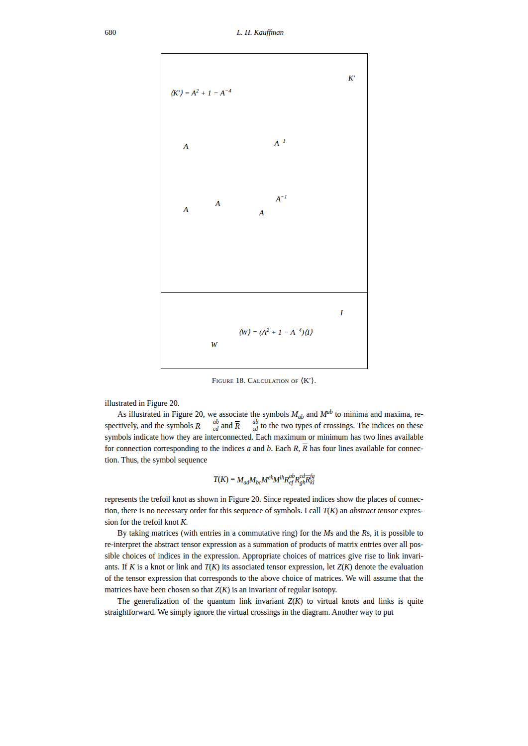680
L. H. Kauffman
⟨K′⟩ = A2 + 1 − A−4 K′ A A−1 A A A−1 A
W ⟨W⟩ = (A2 + 1 − A−4)⟨I⟩ I
Figure 18. Calculation of ⟨K′⟩.
illustrated in Figure 20.
As illustrated in Figure 20, we associate the symbols Mab and Mab to minima and maxima, respectively, and the symbols Rab cd and Rab cd to the two types of crossings. The indices on these symbols indicate how they are interconnected. Each maximum or minimum has two lines available for connection corresponding to the indices a and b. Each R, R has four lines available for connection. Thus, the symbol sequence
T(K) = Mad Mbc Mek Mlh Rab ef Rcd gh Rfg kl
represents the trefoil knot as shown in Figure 20. Since repeated indices show the places of connection, there is no necessary order for this sequence of symbols. I call T(K) an abstract tensor expression for the trefoil knot K.
By taking matrices (with entries in a commutative ring) for the Ms and the Rs, it is possible to re-interpret the abstract tensor expression as a summation of products of matrix entries over all possible choices of indices in the expression. Appropriate choices of matrices give rise to link invariants. If K is a knot or link and T(K) its associated tensor expression, let Z(K) denote the evaluation of the tensor expression that corresponds to the above choice of matrices. We will assume that the matrices have been chosen so that Z(K) is an invariant of regular isotopy.
The generalization of the quantum link invariant Z(K) to virtual knots and links is quite straightforward. We simply ignore the virtual crossings in the diagram. Another way to put